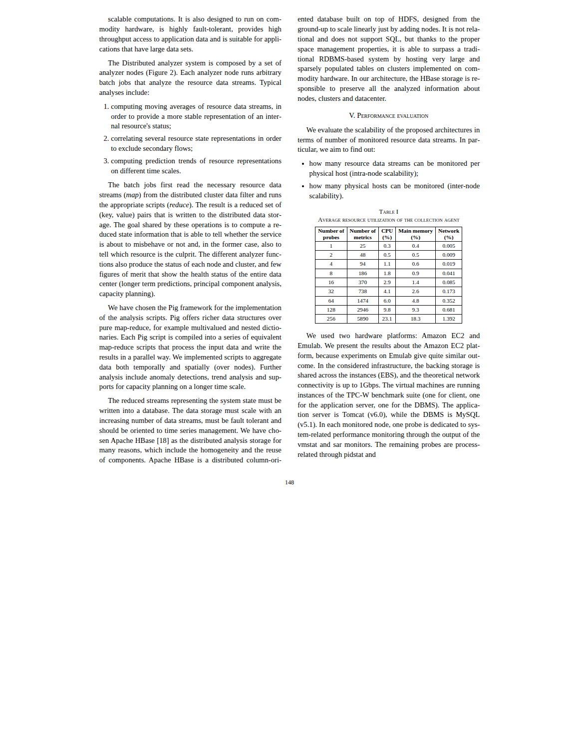scalable computations. It is also designed to run on commodity hardware, is highly fault-tolerant, provides high throughput access to application data and is suitable for applications that have large data sets.
The Distributed analyzer system is composed by a set of analyzer nodes (Figure 2). Each analyzer node runs arbitrary batch jobs that analyze the resource data streams. Typical analyses include:
computing moving averages of resource data streams, in order to provide a more stable representation of an internal resource's status;
correlating several resource state representations in order to exclude secondary flows;
computing prediction trends of resource representations on different time scales.
The batch jobs first read the necessary resource data streams (map) from the distributed cluster data filter and runs the appropriate scripts (reduce). The result is a reduced set of (key, value) pairs that is written to the distributed data storage. The goal shared by these operations is to compute a reduced state information that is able to tell whether the service is about to misbehave or not and, in the former case, also to tell which resource is the culprit. The different analyzer functions also produce the status of each node and cluster, and few figures of merit that show the health status of the entire data center (longer term predictions, principal component analysis, capacity planning).
We have chosen the Pig framework for the implementation of the analysis scripts. Pig offers richer data structures over pure map-reduce, for example multivalued and nested dictionaries. Each Pig script is compiled into a series of equivalent map-reduce scripts that process the input data and write the results in a parallel way. We implemented scripts to aggregate data both temporally and spatially (over nodes). Further analysis include anomaly detections, trend analysis and supports for capacity planning on a longer time scale.
The reduced streams representing the system state must be written into a database. The data storage must scale with an increasing number of data streams, must be fault tolerant and should be oriented to time series management. We have chosen Apache HBase [18] as the distributed analysis storage for many reasons, which include the homogeneity and the reuse of components. Apache HBase is a distributed column-oriented database built on top of HDFS, designed from the ground-up to scale linearly just by adding nodes. It is not relational and does not support SQL, but thanks to the proper space management properties, it is able to surpass a traditional RDBMS-based system by hosting very large and sparsely populated tables on clusters implemented on commodity hardware. In our architecture, the HBase storage is responsible to preserve all the analyzed information about nodes, clusters and datacenter.
V. Performance evaluation
We evaluate the scalability of the proposed architectures in terms of number of monitored resource data streams. In particular, we aim to find out:
how many resource data streams can be monitored per physical host (intra-node scalability);
how many physical hosts can be monitored (inter-node scalability).
Table I
Average resource utilization of the collection agent
| Number of probes | Number of metrics | CPU (%) | Main memory (%) | Network (%) |
| --- | --- | --- | --- | --- |
| 1 | 25 | 0.3 | 0.4 | 0.005 |
| 2 | 48 | 0.5 | 0.5 | 0.009 |
| 4 | 94 | 1.1 | 0.6 | 0.019 |
| 8 | 186 | 1.8 | 0.9 | 0.041 |
| 16 | 370 | 2.9 | 1.4 | 0.085 |
| 32 | 738 | 4.1 | 2.6 | 0.173 |
| 64 | 1474 | 6.0 | 4.8 | 0.352 |
| 128 | 2946 | 9.8 | 9.3 | 0.681 |
| 256 | 5890 | 23.1 | 18.3 | 1.392 |
We used two hardware platforms: Amazon EC2 and Emulab. We present the results about the Amazon EC2 platform, because experiments on Emulab give quite similar outcome. In the considered infrastructure, the backing storage is shared across the instances (EBS), and the theoretical network connectivity is up to 1Gbps. The virtual machines are running instances of the TPC-W benchmark suite (one for client, one for the application server, one for the DBMS). The application server is Tomcat (v6.0), while the DBMS is MySQL (v5.1). In each monitored node, one probe is dedicated to system-related performance monitoring through the output of the vmstat and sar monitors. The remaining probes are process-related through pidstat and
148